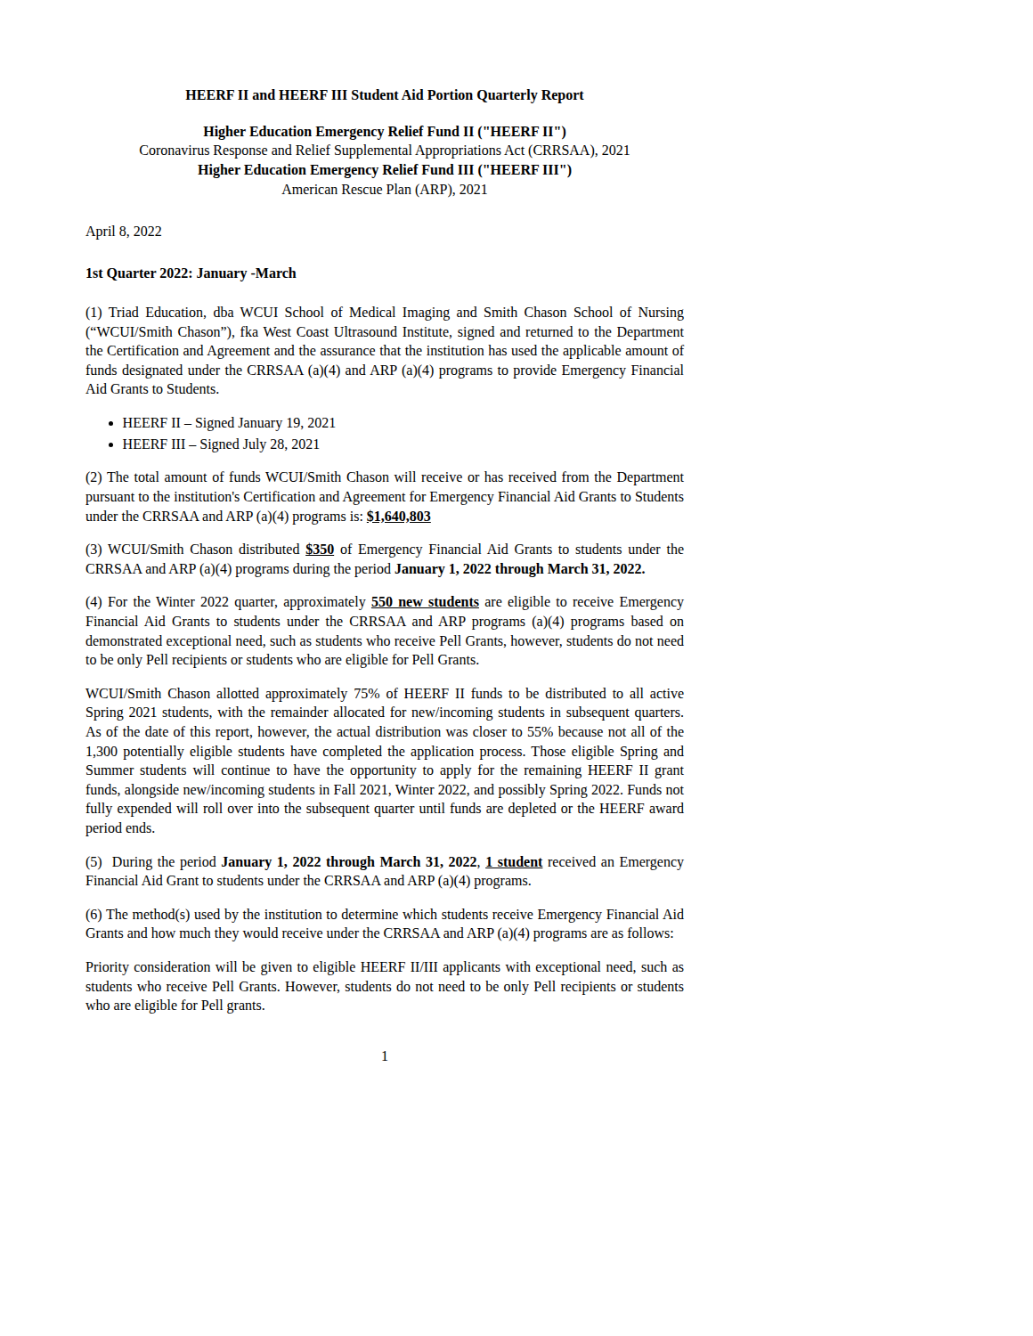HEERF II and HEERF III Student Aid Portion Quarterly Report
Higher Education Emergency Relief Fund II ("HEERF II")
Coronavirus Response and Relief Supplemental Appropriations Act (CRRSAA), 2021
Higher Education Emergency Relief Fund III ("HEERF III")
American Rescue Plan (ARP), 2021
April 8, 2022
1st Quarter 2022: January -March
(1) Triad Education, dba WCUI School of Medical Imaging and Smith Chason School of Nursing (“WCUI/Smith Chason”), fka West Coast Ultrasound Institute, signed and returned to the Department the Certification and Agreement and the assurance that the institution has used the applicable amount of funds designated under the CRRSAA (a)(4) and ARP (a)(4) programs to provide Emergency Financial Aid Grants to Students.
HEERF II – Signed January 19, 2021
HEERF III – Signed July 28, 2021
(2) The total amount of funds WCUI/Smith Chason will receive or has received from the Department pursuant to the institution's Certification and Agreement for Emergency Financial Aid Grants to Students under the CRRSAA and ARP (a)(4) programs is: $1,640,803
(3) WCUI/Smith Chason distributed $350 of Emergency Financial Aid Grants to students under the CRRSAA and ARP (a)(4) programs during the period January 1, 2022 through March 31, 2022.
(4) For the Winter 2022 quarter, approximately 550 new students are eligible to receive Emergency Financial Aid Grants to students under the CRRSAA and ARP programs (a)(4) programs based on demonstrated exceptional need, such as students who receive Pell Grants, however, students do not need to be only Pell recipients or students who are eligible for Pell Grants.
WCUI/Smith Chason allotted approximately 75% of HEERF II funds to be distributed to all active Spring 2021 students, with the remainder allocated for new/incoming students in subsequent quarters. As of the date of this report, however, the actual distribution was closer to 55% because not all of the 1,300 potentially eligible students have completed the application process. Those eligible Spring and Summer students will continue to have the opportunity to apply for the remaining HEERF II grant funds, alongside new/incoming students in Fall 2021, Winter 2022, and possibly Spring 2022. Funds not fully expended will roll over into the subsequent quarter until funds are depleted or the HEERF award period ends.
(5) During the period January 1, 2022 through March 31, 2022, 1 student received an Emergency Financial Aid Grant to students under the CRRSAA and ARP (a)(4) programs.
(6) The method(s) used by the institution to determine which students receive Emergency Financial Aid Grants and how much they would receive under the CRRSAA and ARP (a)(4) programs are as follows:
Priority consideration will be given to eligible HEERF II/III applicants with exceptional need, such as students who receive Pell Grants. However, students do not need to be only Pell recipients or students who are eligible for Pell grants.
1